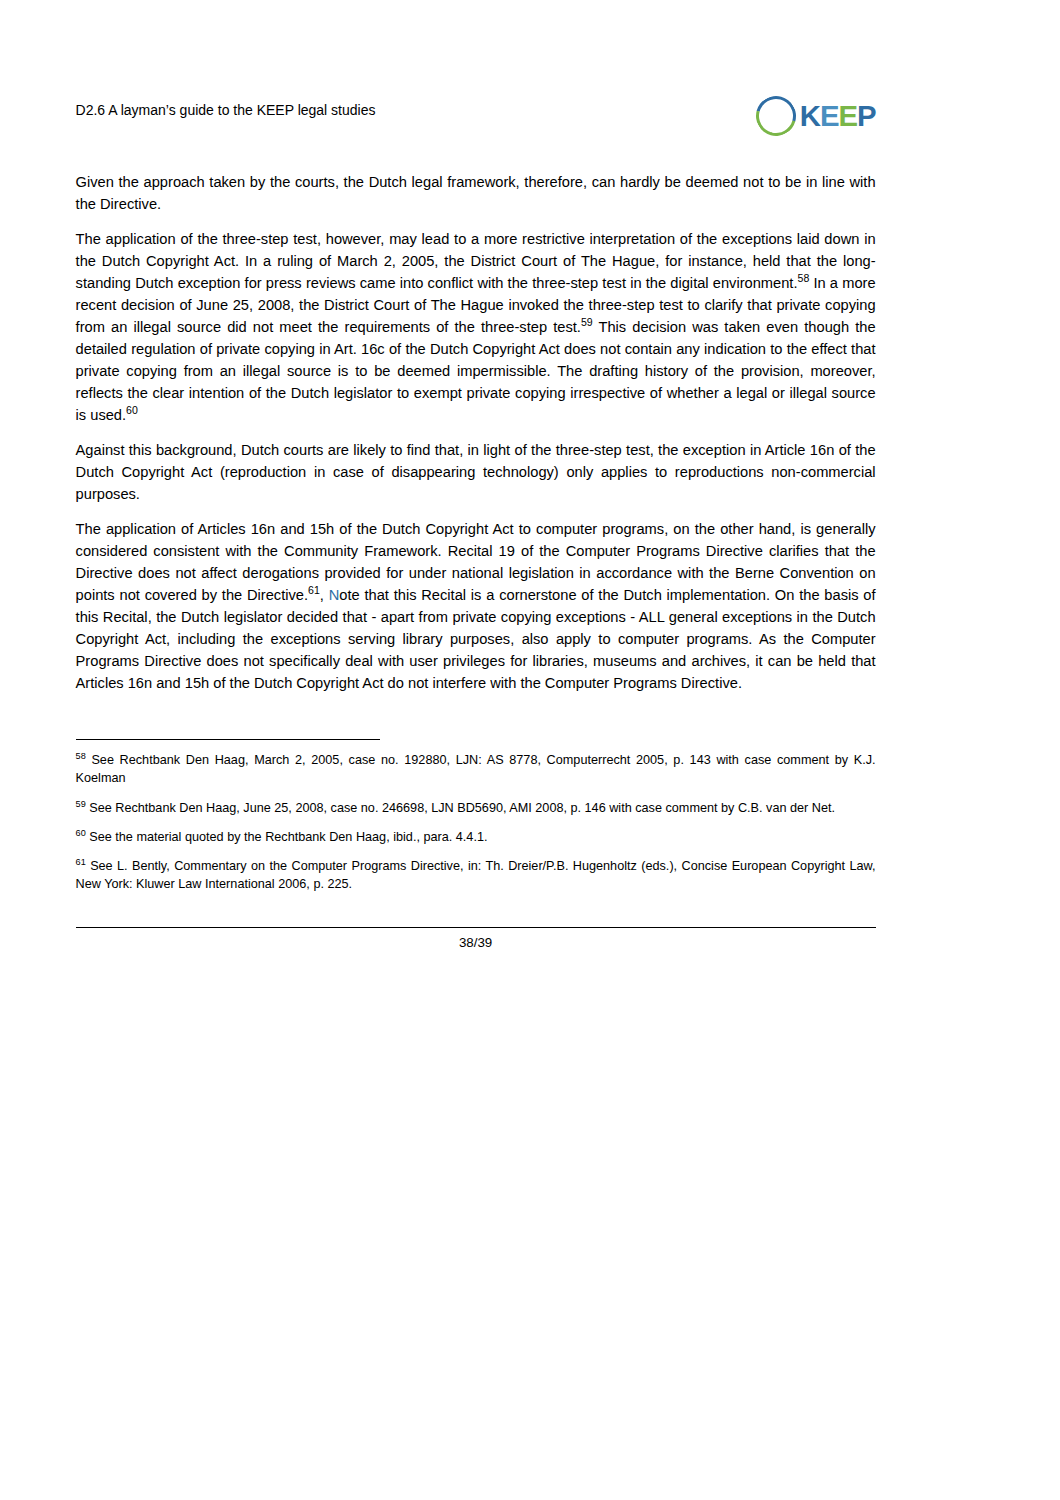D2.6 A layman’s guide to the KEEP legal studies
KEEP
Given the approach taken by the courts, the Dutch legal framework, therefore, can hardly be deemed not to be in line with the Directive.
The application of the three-step test, however, may lead to a more restrictive interpretation of the exceptions laid down in the Dutch Copyright Act. In a ruling of March 2, 2005, the District Court of The Hague, for instance, held that the long-standing Dutch exception for press reviews came into conflict with the three-step test in the digital environment.58 In a more recent decision of June 25, 2008, the District Court of The Hague invoked the three-step test to clarify that private copying from an illegal source did not meet the requirements of the three-step test.59 This decision was taken even though the detailed regulation of private copying in Art. 16c of the Dutch Copyright Act does not contain any indication to the effect that private copying from an illegal source is to be deemed impermissible. The drafting history of the provision, moreover, reflects the clear intention of the Dutch legislator to exempt private copying irrespective of whether a legal or illegal source is used.60
Against this background, Dutch courts are likely to find that, in light of the three-step test, the exception in Article 16n of the Dutch Copyright Act (reproduction in case of disappearing technology) only applies to reproductions non-commercial purposes.
The application of Articles 16n and 15h of the Dutch Copyright Act to computer programs, on the other hand, is generally considered consistent with the Community Framework. Recital 19 of the Computer Programs Directive clarifies that the Directive does not affect derogations provided for under national legislation in accordance with the Berne Convention on points not covered by the Directive.61, Note that this Recital is a cornerstone of the Dutch implementation. On the basis of this Recital, the Dutch legislator decided that - apart from private copying exceptions - ALL general exceptions in the Dutch Copyright Act, including the exceptions serving library purposes, also apply to computer programs. As the Computer Programs Directive does not specifically deal with user privileges for libraries, museums and archives, it can be held that Articles 16n and 15h of the Dutch Copyright Act do not interfere with the Computer Programs Directive.
58 See Rechtbank Den Haag, March 2, 2005, case no. 192880, LJN: AS 8778, Computerrecht 2005, p. 143 with case comment by K.J. Koelman
59 See Rechtbank Den Haag, June 25, 2008, case no. 246698, LJN BD5690, AMI 2008, p. 146 with case comment by C.B. van der Net.
60 See the material quoted by the Rechtbank Den Haag, ibid., para. 4.4.1.
61 See L. Bently, Commentary on the Computer Programs Directive, in: Th. Dreier/P.B. Hugenholtz (eds.), Concise European Copyright Law, New York: Kluwer Law International 2006, p. 225.
38/39